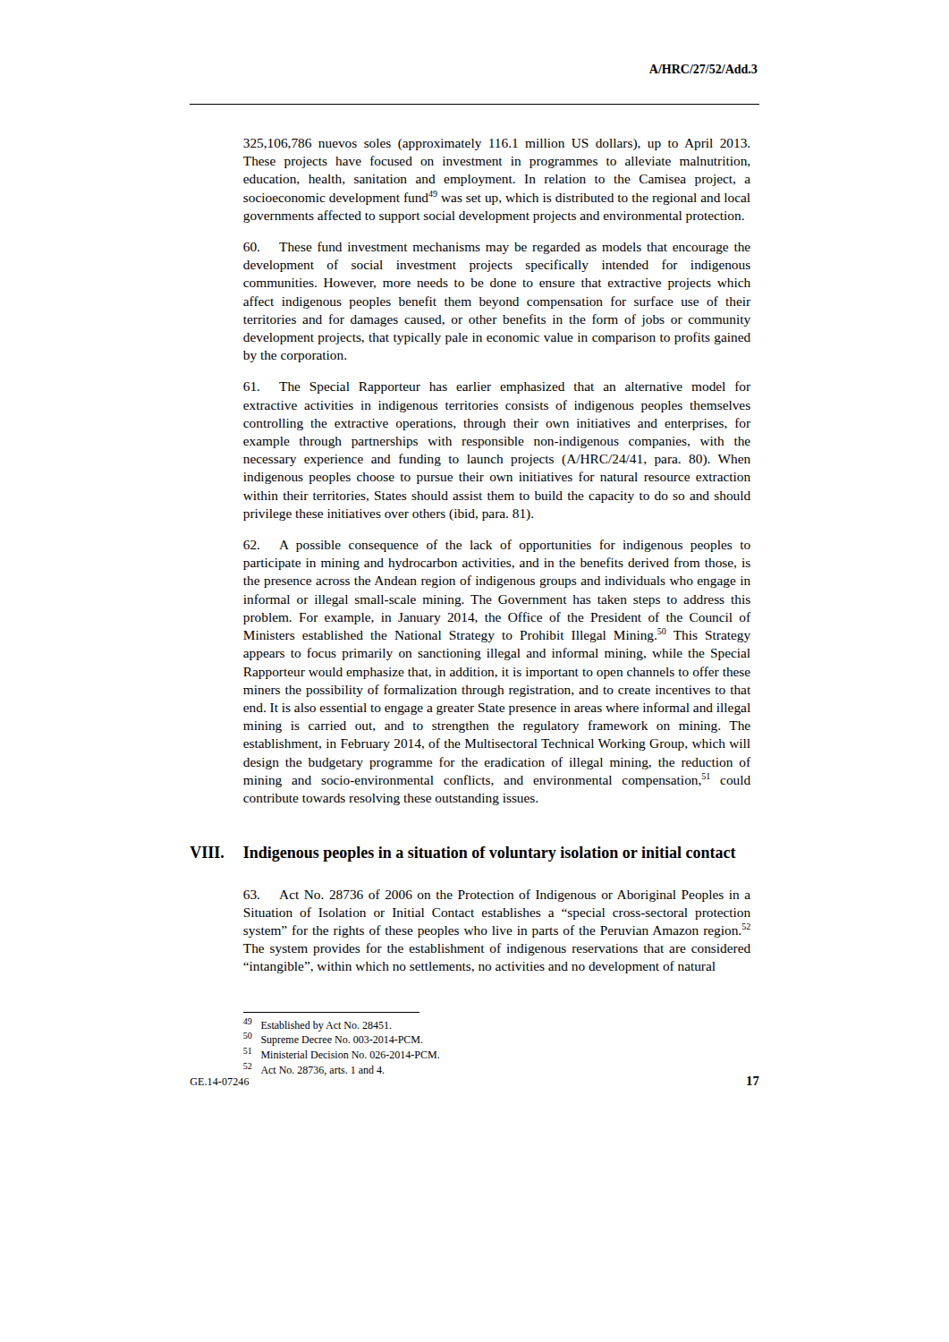A/HRC/27/52/Add.3
325,106,786 nuevos soles (approximately 116.1 million US dollars), up to April 2013. These projects have focused on investment in programmes to alleviate malnutrition, education, health, sanitation and employment. In relation to the Camisea project, a socioeconomic development fund49 was set up, which is distributed to the regional and local governments affected to support social development projects and environmental protection.
60. These fund investment mechanisms may be regarded as models that encourage the development of social investment projects specifically intended for indigenous communities. However, more needs to be done to ensure that extractive projects which affect indigenous peoples benefit them beyond compensation for surface use of their territories and for damages caused, or other benefits in the form of jobs or community development projects, that typically pale in economic value in comparison to profits gained by the corporation.
61. The Special Rapporteur has earlier emphasized that an alternative model for extractive activities in indigenous territories consists of indigenous peoples themselves controlling the extractive operations, through their own initiatives and enterprises, for example through partnerships with responsible non-indigenous companies, with the necessary experience and funding to launch projects (A/HRC/24/41, para. 80). When indigenous peoples choose to pursue their own initiatives for natural resource extraction within their territories, States should assist them to build the capacity to do so and should privilege these initiatives over others (ibid, para. 81).
62. A possible consequence of the lack of opportunities for indigenous peoples to participate in mining and hydrocarbon activities, and in the benefits derived from those, is the presence across the Andean region of indigenous groups and individuals who engage in informal or illegal small-scale mining. The Government has taken steps to address this problem. For example, in January 2014, the Office of the President of the Council of Ministers established the National Strategy to Prohibit Illegal Mining.50 This Strategy appears to focus primarily on sanctioning illegal and informal mining, while the Special Rapporteur would emphasize that, in addition, it is important to open channels to offer these miners the possibility of formalization through registration, and to create incentives to that end. It is also essential to engage a greater State presence in areas where informal and illegal mining is carried out, and to strengthen the regulatory framework on mining. The establishment, in February 2014, of the Multisectoral Technical Working Group, which will design the budgetary programme for the eradication of illegal mining, the reduction of mining and socio-environmental conflicts, and environmental compensation,51 could contribute towards resolving these outstanding issues.
VIII. Indigenous peoples in a situation of voluntary isolation or initial contact
63. Act No. 28736 of 2006 on the Protection of Indigenous or Aboriginal Peoples in a Situation of Isolation or Initial Contact establishes a “special cross-sectoral protection system” for the rights of these peoples who live in parts of the Peruvian Amazon region.52 The system provides for the establishment of indigenous reservations that are considered “intangible”, within which no settlements, no activities and no development of natural
49Established by Act No. 28451.
50Supreme Decree No. 003-2014-PCM.
51Ministerial Decision No. 026-2014-PCM.
52Act No. 28736, arts. 1 and 4.
GE.14-07246 17